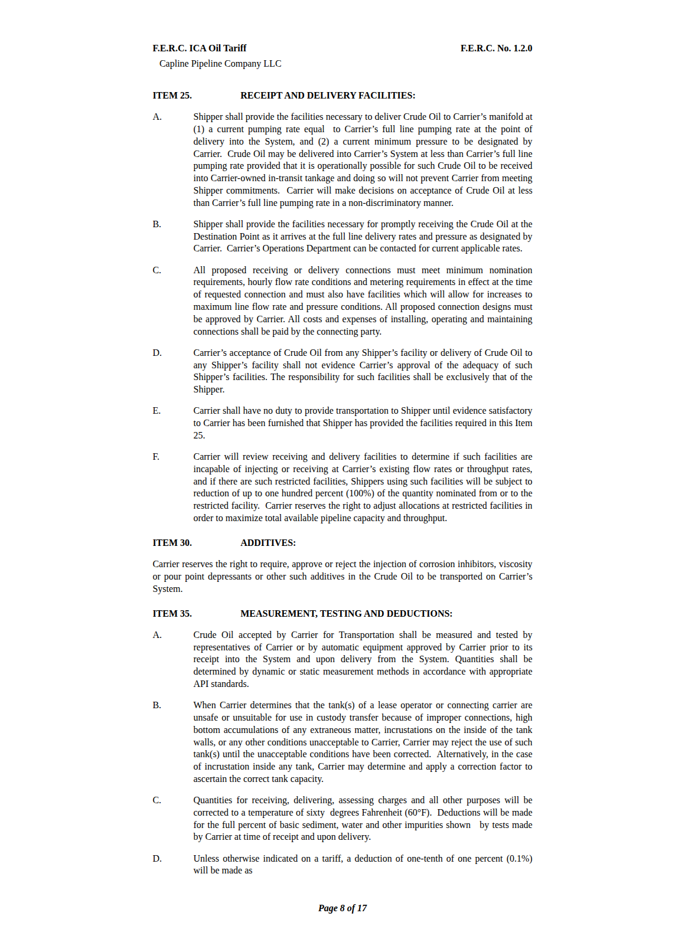F.E.R.C. ICA Oil Tariff
F.E.R.C. No. 1.2.0
Capline Pipeline Company LLC
ITEM 25.
RECEIPT AND DELIVERY FACILITIES:
A.
Shipper shall provide the facilities necessary to deliver Crude Oil to Carrier’s manifold at (1) a current pumping rate equal to Carrier’s full line pumping rate at the point of delivery into the System, and (2) a current minimum pressure to be designated by Carrier. Crude Oil may be delivered into Carrier’s System at less than Carrier’s full line pumping rate provided that it is operationally possible for such Crude Oil to be received into Carrier-owned in-transit tankage and doing so will not prevent Carrier from meeting Shipper commitments. Carrier will make decisions on acceptance of Crude Oil at less than Carrier’s full line pumping rate in a non-discriminatory manner.
B.
Shipper shall provide the facilities necessary for promptly receiving the Crude Oil at the Destination Point as it arrives at the full line delivery rates and pressure as designated by Carrier. Carrier’s Operations Department can be contacted for current applicable rates.
C.
All proposed receiving or delivery connections must meet minimum nomination requirements, hourly flow rate conditions and metering requirements in effect at the time of requested connection and must also have facilities which will allow for increases to maximum line flow rate and pressure conditions. All proposed connection designs must be approved by Carrier. All costs and expenses of installing, operating and maintaining connections shall be paid by the connecting party.
D.
Carrier’s acceptance of Crude Oil from any Shipper’s facility or delivery of Crude Oil to any Shipper’s facility shall not evidence Carrier’s approval of the adequacy of such Shipper’s facilities. The responsibility for such facilities shall be exclusively that of the Shipper.
E.
Carrier shall have no duty to provide transportation to Shipper until evidence satisfactory to Carrier has been furnished that Shipper has provided the facilities required in this Item 25.
F.
Carrier will review receiving and delivery facilities to determine if such facilities are incapable of injecting or receiving at Carrier’s existing flow rates or throughput rates, and if there are such restricted facilities, Shippers using such facilities will be subject to reduction of up to one hundred percent (100%) of the quantity nominated from or to the restricted facility. Carrier reserves the right to adjust allocations at restricted facilities in order to maximize total available pipeline capacity and throughput.
ITEM 30.
ADDITIVES:
Carrier reserves the right to require, approve or reject the injection of corrosion inhibitors, viscosity or pour point depressants or other such additives in the Crude Oil to be transported on Carrier’s System.
ITEM 35.
MEASUREMENT, TESTING AND DEDUCTIONS:
A.
Crude Oil accepted by Carrier for Transportation shall be measured and tested by representatives of Carrier or by automatic equipment approved by Carrier prior to its receipt into the System and upon delivery from the System. Quantities shall be determined by dynamic or static measurement methods in accordance with appropriate API standards.
B.
When Carrier determines that the tank(s) of a lease operator or connecting carrier are unsafe or unsuitable for use in custody transfer because of improper connections, high bottom accumulations of any extraneous matter, incrustations on the inside of the tank walls, or any other conditions unacceptable to Carrier, Carrier may reject the use of such tank(s) until the unacceptable conditions have been corrected. Alternatively, in the case of incrustation inside any tank, Carrier may determine and apply a correction factor to ascertain the correct tank capacity.
C.
Quantities for receiving, delivering, assessing charges and all other purposes will be corrected to a temperature of sixty degrees Fahrenheit (60°F). Deductions will be made for the full percent of basic sediment, water and other impurities shown by tests made by Carrier at time of receipt and upon delivery.
D.
Unless otherwise indicated on a tariff, a deduction of one-tenth of one percent (0.1%) will be made as
Page 8 of 17